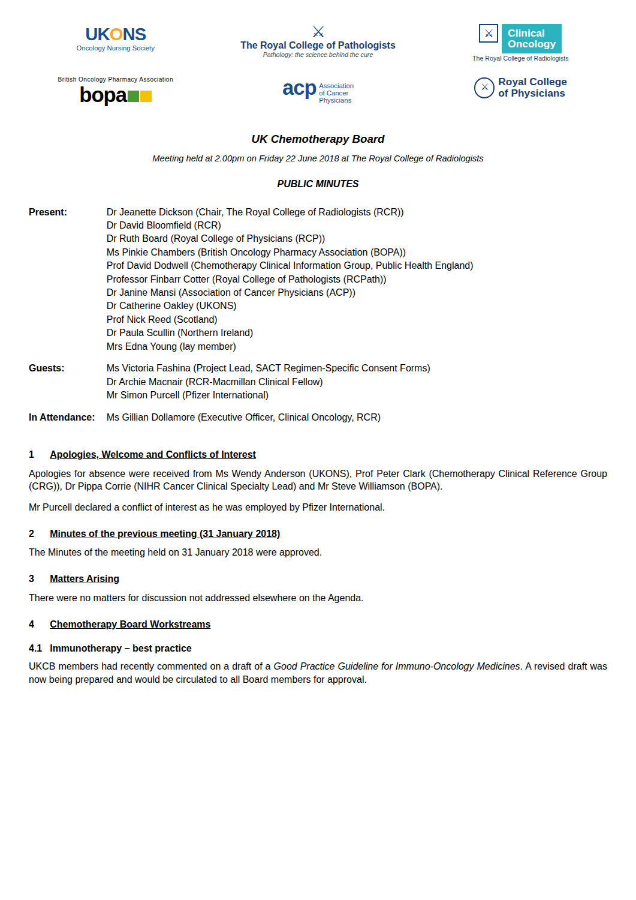UKONS
Oncology Nursing Society
⚔
The Royal College of Pathologists
Pathology: the science behind the cure
⚔Clinical
Oncology
The Royal College of Radiologists
British Oncology Pharmacy Association
bopa
acp Association
of Cancer
Physicians
⚔Royal College
of Physicians
UK Chemotherapy Board
Meeting held at 2.00pm on Friday 22 June 2018 at The Royal College of Radiologists
PUBLIC MINUTES
| Present: | Dr Jeanette Dickson (Chair, The Royal College of Radiologists (RCR)) Dr David Bloomfield (RCR) Dr Ruth Board (Royal College of Physicians (RCP)) Ms Pinkie Chambers (British Oncology Pharmacy Association (BOPA)) Prof David Dodwell (Chemotherapy Clinical Information Group, Public Health England) Professor Finbarr Cotter (Royal College of Pathologists (RCPath)) Dr Janine Mansi (Association of Cancer Physicians (ACP)) Dr Catherine Oakley (UKONS) Prof Nick Reed (Scotland) Dr Paula Scullin (Northern Ireland) Mrs Edna Young (lay member) |
| Guests: | Ms Victoria Fashina (Project Lead, SACT Regimen-Specific Consent Forms) Dr Archie Macnair (RCR-Macmillan Clinical Fellow) Mr Simon Purcell (Pfizer International) |
| In Attendance: | Ms Gillian Dollamore (Executive Officer, Clinical Oncology, RCR) |
1 Apologies, Welcome and Conflicts of Interest
Apologies for absence were received from Ms Wendy Anderson (UKONS), Prof Peter Clark (Chemotherapy Clinical Reference Group (CRG)), Dr Pippa Corrie (NIHR Cancer Clinical Specialty Lead) and Mr Steve Williamson (BOPA).
Mr Purcell declared a conflict of interest as he was employed by Pfizer International.
2 Minutes of the previous meeting (31 January 2018)
The Minutes of the meeting held on 31 January 2018 were approved.
3 Matters Arising
There were no matters for discussion not addressed elsewhere on the Agenda.
4 Chemotherapy Board Workstreams
4.1 Immunotherapy – best practice
UKCB members had recently commented on a draft of a Good Practice Guideline for Immuno-Oncology Medicines. A revised draft was now being prepared and would be circulated to all Board members for approval.